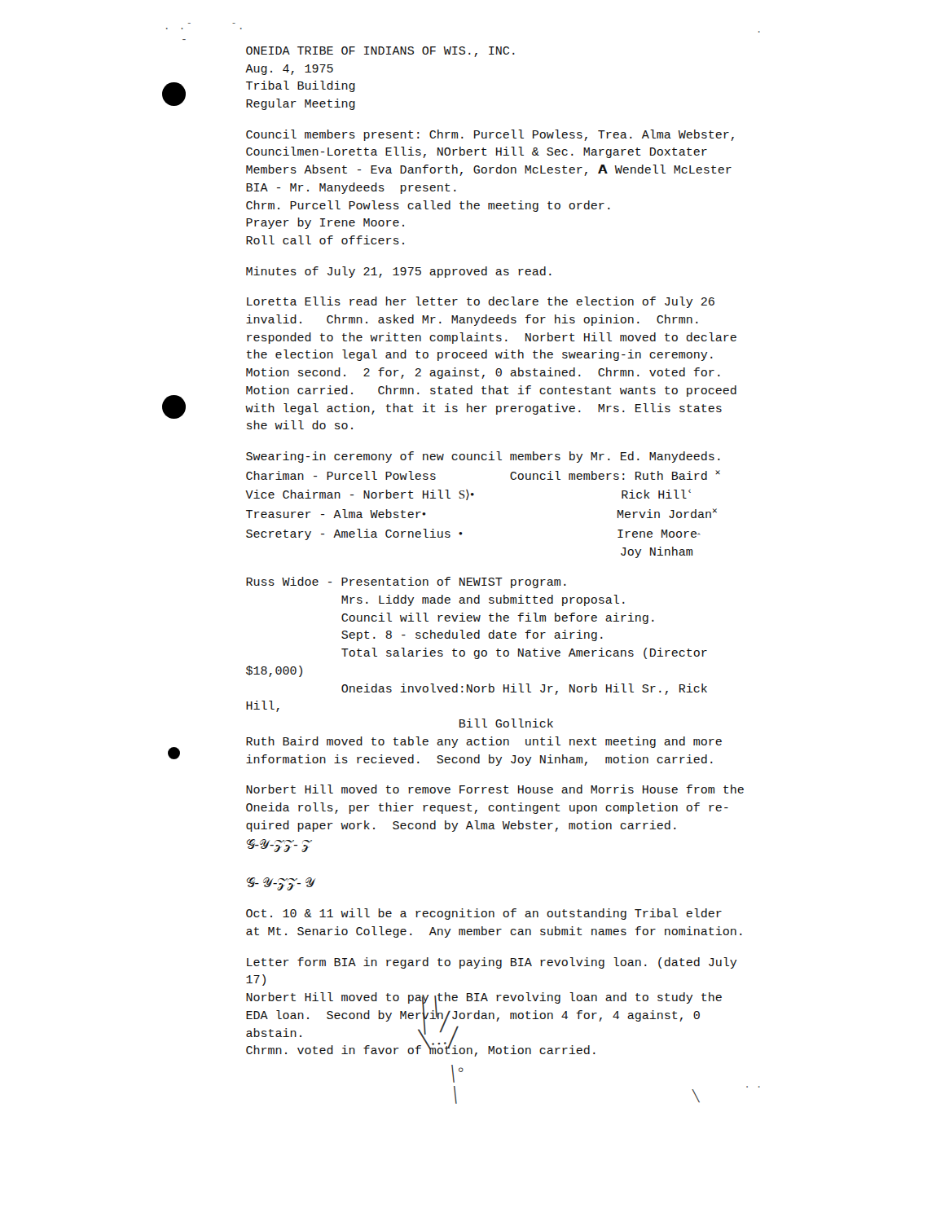. .- -. - .
ONEIDA TRIBE OF INDIANS OF WIS., INC.
Aug. 4, 1975
Tribal Building
Regular Meeting
Council members present: Chrm. Purcell Powless, Trea. Alma Webster, Councilmen-Loretta Ellis, NOrbert Hill & Sec. Margaret Doxtater Members Absent - Eva Danforth, Gordon McLester, 𝗔 Wendell McLester BIA - Mr. Manydeeds present. Chrm. Purcell Powless called the meeting to order. Prayer by Irene Moore. Roll call of officers.
Minutes of July 21, 1975 approved as read.
Loretta Ellis read her letter to declare the election of July 26 invalid. Chrmn. asked Mr. Manydeeds for his opinion. Chrmn. responded to the written complaints. Norbert Hill moved to declare the election legal and to proceed with the swearing-in ceremony. Motion second. 2 for, 2 against, 0 abstained. Chrmn. voted for. Motion carried. Chrmn. stated that if contestant wants to proceed with legal action, that it is her prerogative. Mrs. Ellis states she will do so.
Swearing-in ceremony of new council members by Mr. Ed. Manydeeds. Chariman - Purcell Powless Council members: Ruth Baird ✕ Vice Chairman - Norbert Hill S⟩• Rick Hill‹ Treasurer - Alma Webster• Mervin Jordan✕ Secretary - Amelia Cornelius • Irene Moore‸ Joy Ninham
Russ Widoe - Presentation of NEWIST program. Mrs. Liddy made and submitted proposal. Council will review the film before airing. Sept. 8 - scheduled date for airing. Total salaries to go to Native Americans (Director $18,000) Oneidas involved:Norb Hill Jr, Norb Hill Sr., Rick Hill, Bill Gollnick Ruth Baird moved to table any action until next meeting and more information is recieved. Second by Joy Ninham, motion carried.
Norbert Hill moved to remove Forrest House and Morris House from the Oneida rolls, per thier request, contingent upon completion of re- quired paper work. Second by Alma Webster, motion carried. 𝒢-𝒴-𝒵𝒵- 𝒵 𝒢- 𝒴-𝒵𝒵- 𝒴
Oct. 10 & 11 will be a recognition of an outstanding Tribal elder at Mt. Senario College. Any member can submit names for nomination.
Letter form BIA in regard to paying BIA revolving loan. (dated July 17) Norbert Hill moved to pay the BIA revolving loan and to study the EDA loan. Second by Mervin Jordan, motion 4 for, 4 against, 0 abstain. Chrmn. voted in favor of motion, Motion carried.
││
│ ╱
╲…╱
│°
│
╲ · ·